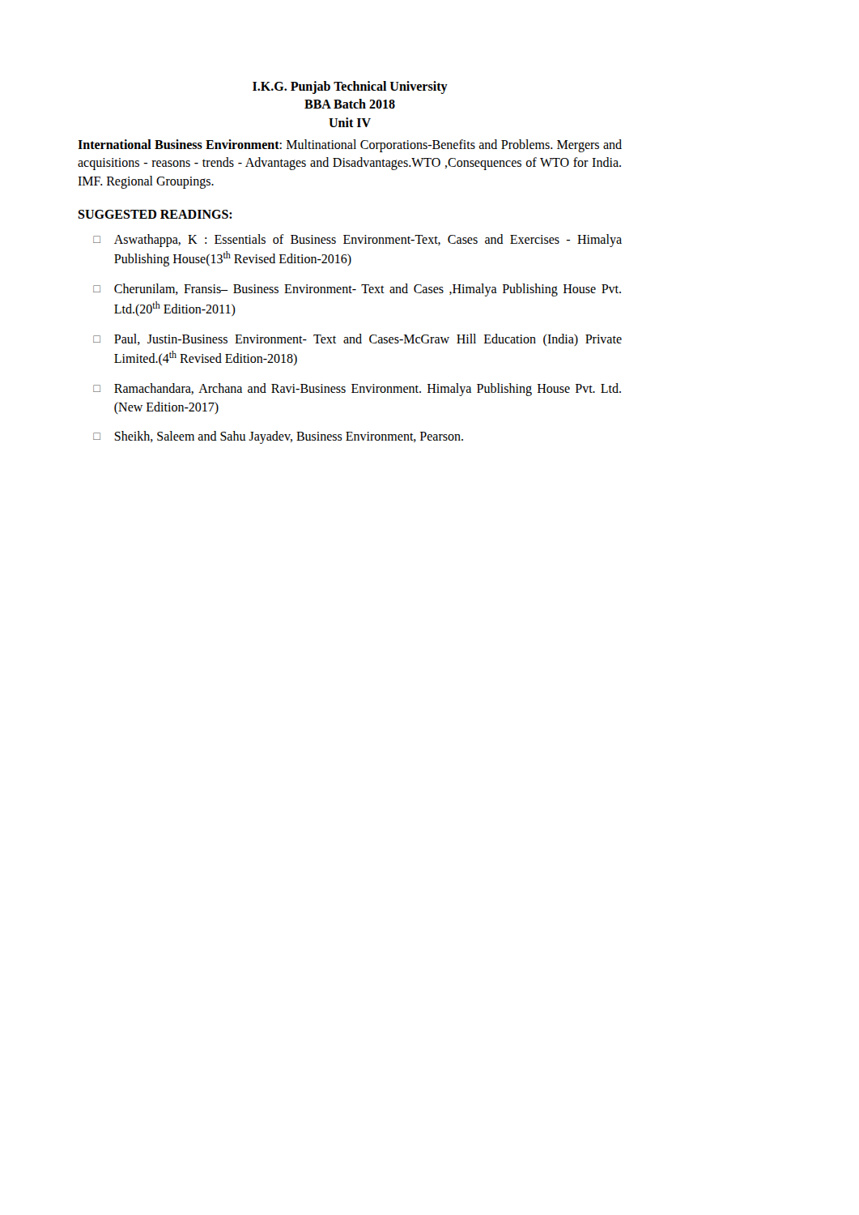I.K.G. Punjab Technical University
BBA Batch 2018
Unit IV
International Business Environment: Multinational Corporations-Benefits and Problems. Mergers and acquisitions - reasons - trends - Advantages and Disadvantages.WTO ,Consequences of WTO for India. IMF. Regional Groupings.
SUGGESTED READINGS:
Aswathappa, K : Essentials of Business Environment-Text, Cases and Exercises - Himalya Publishing House(13th Revised Edition-2016)
Cherunilam, Fransis– Business Environment- Text and Cases ,Himalya Publishing House Pvt. Ltd.(20th Edition-2011)
Paul, Justin-Business Environment- Text and Cases-McGraw Hill Education (India) Private Limited.(4th Revised Edition-2018)
Ramachandara, Archana and Ravi-Business Environment. Himalya Publishing House Pvt. Ltd.(New Edition-2017)
Sheikh, Saleem and Sahu Jayadev, Business Environment, Pearson.